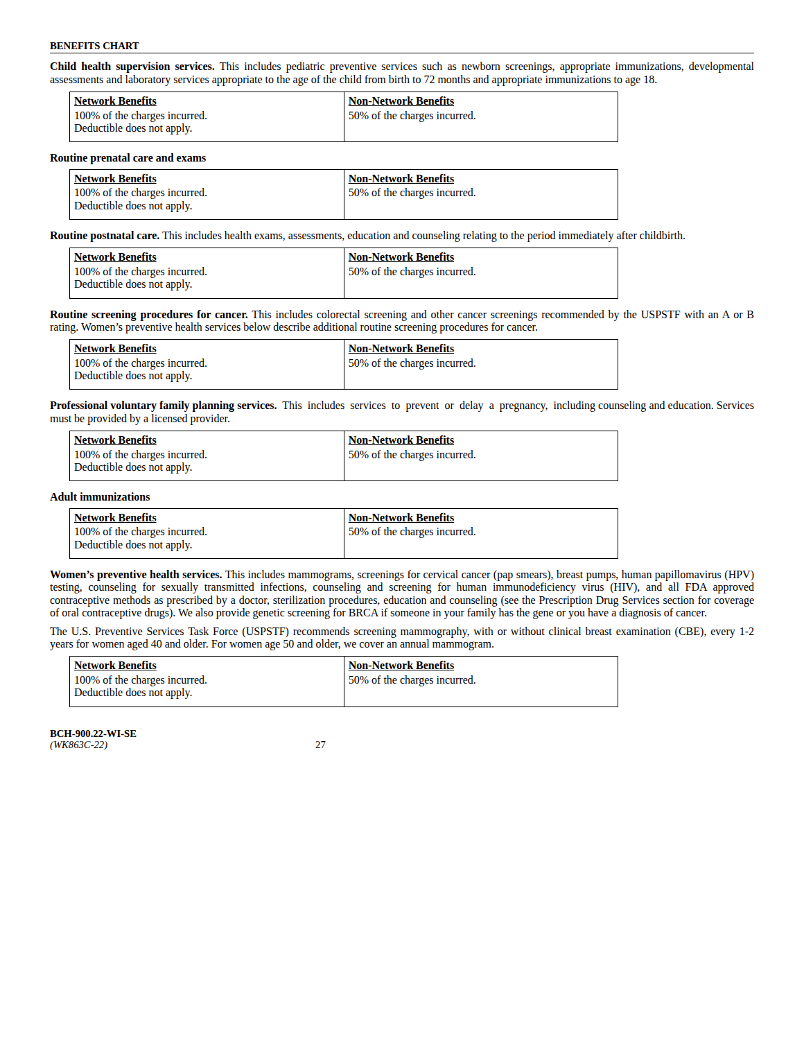BENEFITS CHART
Child health supervision services. This includes pediatric preventive services such as newborn screenings, appropriate immunizations, developmental assessments and laboratory services appropriate to the age of the child from birth to 72 months and appropriate immunizations to age 18.
| Network Benefits | Non-Network Benefits |
| 100% of the charges incurred. Deductible does not apply. | 50% of the charges incurred. |
Routine prenatal care and exams
| Network Benefits | Non-Network Benefits |
| 100% of the charges incurred. Deductible does not apply. | 50% of the charges incurred. |
Routine postnatal care. This includes health exams, assessments, education and counseling relating to the period immediately after childbirth.
| Network Benefits | Non-Network Benefits |
| 100% of the charges incurred. Deductible does not apply. | 50% of the charges incurred. |
Routine screening procedures for cancer. This includes colorectal screening and other cancer screenings recommended by the USPSTF with an A or B rating. Women’s preventive health services below describe additional routine screening procedures for cancer.
| Network Benefits | Non-Network Benefits |
| 100% of the charges incurred. Deductible does not apply. | 50% of the charges incurred. |
Professional voluntary family planning services. This includes services to prevent or delay a pregnancy, including counseling and education. Services must be provided by a licensed provider.
| Network Benefits | Non-Network Benefits |
| 100% of the charges incurred. Deductible does not apply. | 50% of the charges incurred. |
Adult immunizations
| Network Benefits | Non-Network Benefits |
| 100% of the charges incurred. Deductible does not apply. | 50% of the charges incurred. |
Women’s preventive health services. This includes mammograms, screenings for cervical cancer (pap smears), breast pumps, human papillomavirus (HPV) testing, counseling for sexually transmitted infections, counseling and screening for human immunodeficiency virus (HIV), and all FDA approved contraceptive methods as prescribed by a doctor, sterilization procedures, education and counseling (see the Prescription Drug Services section for coverage of oral contraceptive drugs). We also provide genetic screening for BRCA if someone in your family has the gene or you have a diagnosis of cancer.
The U.S. Preventive Services Task Force (USPSTF) recommends screening mammography, with or without clinical breast examination (CBE), every 1-2 years for women aged 40 and older. For women age 50 and older, we cover an annual mammogram.
| Network Benefits | Non-Network Benefits |
| 100% of the charges incurred. Deductible does not apply. | 50% of the charges incurred. |
BCH-900.22-WI-SE
(WK863C-22)27